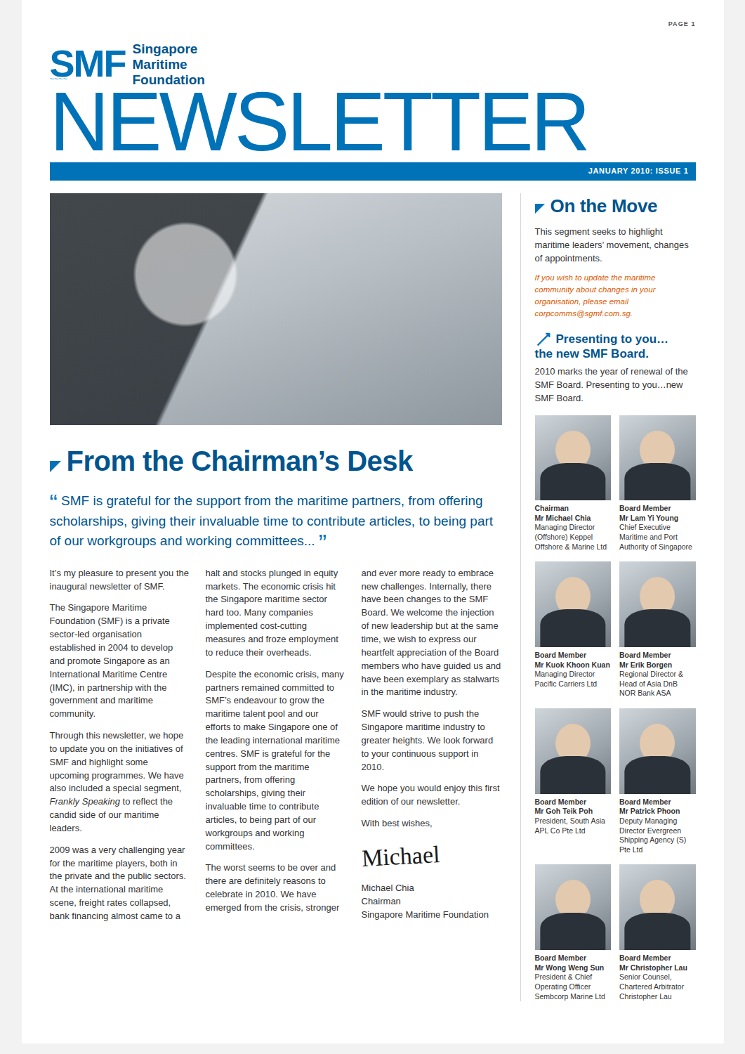PAGE 1
SMF~~~~
Singapore Maritime Foundation
NEWSLETTER
JANUARY 2010: ISSUE 1
From the Chairman’s Desk
“ SMF is grateful for the support from the maritime partners, from offering scholarships, giving their invaluable time to contribute articles, to being part of our workgroups and working committees... ”
It’s my pleasure to present you the inaugural newsletter of SMF.
The Singapore Maritime Foundation (SMF) is a private sector-led organisation established in 2004 to develop and promote Singapore as an International Maritime Centre (IMC), in partnership with the government and maritime community.
Through this newsletter, we hope to update you on the initiatives of SMF and highlight some upcoming programmes. We have also included a special segment, Frankly Speaking to reflect the candid side of our maritime leaders.
2009 was a very challenging year for the maritime players, both in the private and the public sectors. At the international maritime scene, freight rates collapsed, bank financing almost came to a halt and stocks plunged in equity markets. The economic crisis hit the Singapore maritime sector hard too. Many companies implemented cost-cutting measures and froze employment to reduce their overheads.
Despite the economic crisis, many partners remained committed to SMF’s endeavour to grow the maritime talent pool and our efforts to make Singapore one of the leading international maritime centres. SMF is grateful for the support from the maritime partners, from offering scholarships, giving their invaluable time to contribute articles, to being part of our workgroups and working committees.
The worst seems to be over and there are definitely reasons to celebrate in 2010. We have emerged from the crisis, stronger and ever more ready to embrace new challenges. Internally, there have been changes to the SMF Board. We welcome the injection of new leadership but at the same time, we wish to express our heartfelt appreciation of the Board members who have guided us and have been exemplary as stalwarts in the maritime industry.
SMF would strive to push the Singapore maritime industry to greater heights. We look forward to your continuous support in 2010.
We hope you would enjoy this first edition of our newsletter.
With best wishes,
Michael
Michael Chia
Chairman
Singapore Maritime Foundation
On the Move
This segment seeks to highlight maritime leaders’ movement, changes of appointments.
If you wish to update the maritime community about changes in your organisation, please email corpcomms@sgmf.com.sg.
⟶Presenting to you…
the new SMF Board.
2010 marks the year of renewal of the SMF Board. Presenting to you…new SMF Board.
Chairman
Mr Michael Chia
Managing Director (Offshore) Keppel Offshore & Marine Ltd
Board Member
Mr Lam Yi Young
Chief Executive Maritime and Port Authority of Singapore
Board Member
Mr Kuok Khoon Kuan
Managing Director Pacific Carriers Ltd
Board Member
Mr Erik Borgen
Regional Director & Head of Asia DnB NOR Bank ASA
Board Member
Mr Goh Teik Poh
President, South Asia APL Co Pte Ltd
Board Member
Mr Patrick Phoon
Deputy Managing Director Evergreen Shipping Agency (S) Pte Ltd
Board Member
Mr Wong Weng Sun
President & Chief Operating Officer Sembcorp Marine Ltd
Board Member
Mr Christopher Lau
Senior Counsel, Chartered Arbitrator Christopher Lau